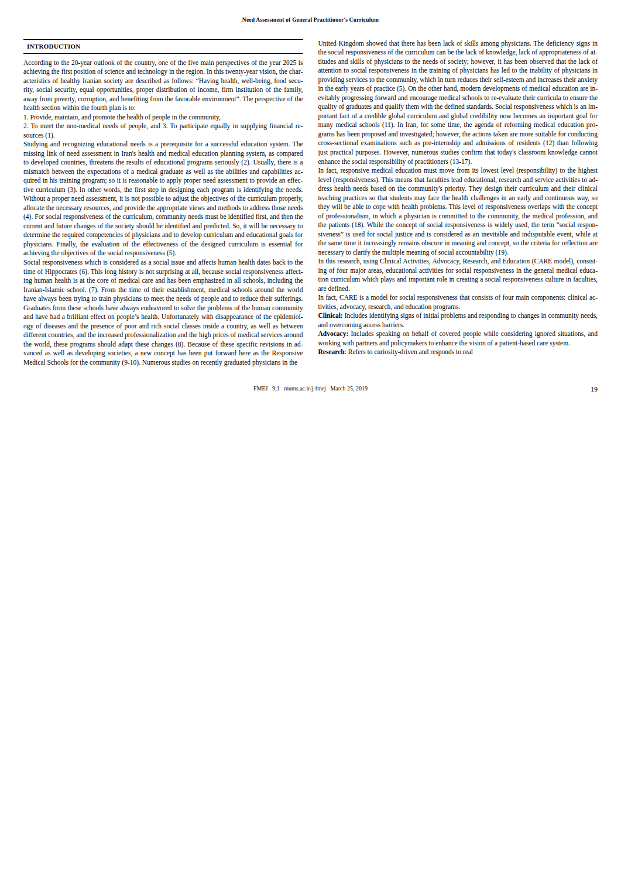Need Assessment of General Practitioner's Curriculum
INTRODUCTION
According to the 20-year outlook of the country, one of the five main perspectives of the year 2025 is achieving the first position of science and technology in the region. In this twenty-year vision, the characteristics of healthy Iranian society are described as follows: “Having health, well-being, food security, social security, equal opportunities, proper distribution of income, firm institution of the family, away from poverty, corruption, and benefiting from the favorable environment”. The perspective of the health section within the fourth plan is to:
1. Provide, maintain, and promote the health of people in the community,
2. To meet the non-medical needs of people, and 3. To participate equally in supplying financial resources (1).
Studying and recognizing educational needs is a prerequisite for a successful education system. The missing link of need assessment in Iran's health and medical education planning system, as compared to developed countries, threatens the results of educational programs seriously (2). Usually, there is a mismatch between the expectations of a medical graduate as well as the abilities and capabilities acquired in his training program; so it is reasonable to apply proper need assessment to provide an effective curriculum (3). In other words, the first step in designing each program is identifying the needs. Without a proper need assessment, it is not possible to adjust the objectives of the curriculum properly, allocate the necessary resources, and provide the appropriate views and methods to address those needs (4). For social responsiveness of the curriculum, community needs must be identified first, and then the current and future changes of the society should be identified and predicted. So, it will be necessary to determine the required competencies of physicians and to develop curriculum and educational goals for physicians. Finally, the evaluation of the effectiveness of the designed curriculum is essential for achieving the objectives of the social responsiveness (5).
Social responsiveness which is considered as a social issue and affects human health dates back to the time of Hippocrates (6). This long history is not surprising at all, because social responsiveness affecting human health is at the core of medical care and has been emphasized in all schools, including the Iranian-Islamic school. (7). From the time of their establishment, medical schools around the world have always been trying to train physicians to meet the needs of people and to reduce their sufferings. Graduates from these schools have always endeavored to solve the problems of the human community and have had a brilliant effect on people’s health. Unfortunately with disappearance of the epidemiology of diseases and the presence of poor and rich social classes inside a country, as well as between different countries, and the increased professionalization and the high prices of medical services around the world, these programs should adapt these changes (8). Because of these specific revisions in advanced as well as developing societies, a new concept has been put forward here as the Responsive Medical Schools for the community (9-10). Numerous studies on recently graduated physicians in the
United Kingdom showed that there has been lack of skills among physicians. The deficiency signs in the social responsiveness of the curriculum can be the lack of knowledge, lack of appropriateness of attitudes and skills of physicians to the needs of society; however, it has been observed that the lack of attention to social responsiveness in the training of physicians has led to the inability of physicians in providing services to the community, which in turn reduces their self-esteem and increases their anxiety in the early years of practice (5). On the other hand, modern developments of medical education are inevitably progressing forward and encourage medical schools to re-evaluate their curricula to ensure the quality of graduates and qualify them with the defined standards. Social responsiveness which is an important fact of a credible global curriculum and global credibility now becomes an important goal for many medical schools (11). In Iran, for some time, the agenda of reforming medical education programs has been proposed and investigated; however, the actions taken are more suitable for conducting cross-sectional examinations such as pre-internship and admissions of residents (12) than following just practical purposes. However, numerous studies confirm that today's classroom knowledge cannot enhance the social responsibility of practitioners (13-17).
In fact, responsive medical education must move from its lowest level (responsibility) to the highest level (responsiveness). This means that faculties lead educational, research and service activities to address health needs based on the community's priority. They design their curriculum and their clinical teaching practices so that students may face the health challenges in an early and continuous way, so they will be able to cope with health problems. This level of responsiveness overlaps with the concept of professionalism, in which a physician is committed to the community, the medical profession, and the patients (18). While the concept of social responsiveness is widely used, the term “social responsiveness” is used for social justice and is considered as an inevitable and indisputable event, while at the same time it increasingly remains obscure in meaning and concept, so the criteria for reflection are necessary to clarify the multiple meaning of social accountability (19).
In this research, using Clinical Activities, Advocacy, Research, and Education (CARE model), consisting of four major areas, educational activities for social responsiveness in the general medical education curriculum which plays and important role in creating a social responsiveness culture in faculties, are defined.
In fact, CARE is a model for social responsiveness that consists of four main components: clinical activities, advocacy, research, and education programs.
Clinical: Includes identifying signs of initial problems and responding to changes in community needs, and overcoming access barriers.
Advocacy: Includes speaking on behalf of covered people while considering ignored situations, and working with partners and policymakers to enhance the vision of a patient-based care system.
Research: Refers to curiosity-driven and responds to real
FMEJ 9;1 mums.ac.ir/j-fmej March 25, 2019
19